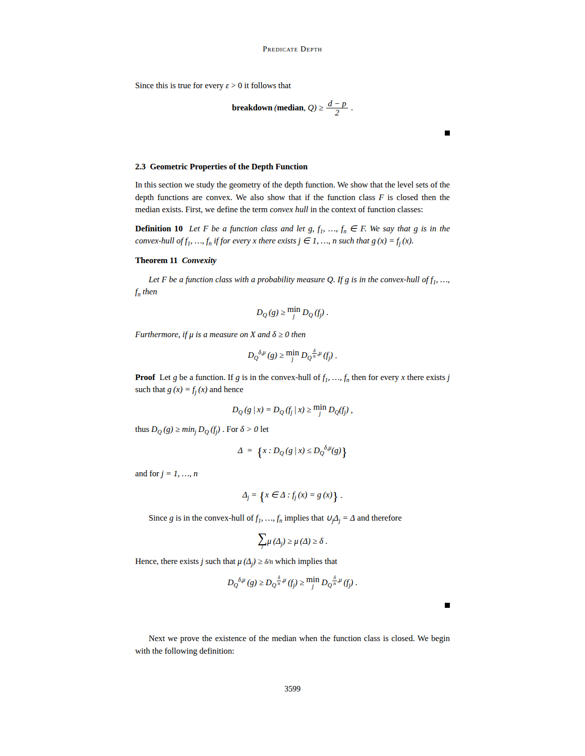Predicate Depth
Since this is true for every ε > 0 it follows that
breakdown (median, Q) ≥ d − p 2 .
2.3 Geometric Properties of the Depth Function
In this section we study the geometry of the depth function. We show that the level sets of the depth functions are convex. We also show that if the function class F is closed then the median exists. First, we define the term convex hull in the context of function classes:
Definition 10 Let F be a function class and let g, f1, …, fn ∈ F. We say that g is in the convex-hull of f1, …, fn if for every x there exists j ∈ 1, …, n such that g (x) = fj (x).
Theorem 11 Convexity
Let F be a function class with a probability measure Q. If g is in the convex-hull of f1, …, fn then
DQ (g) ≥ min j DQ (fj) .
Furthermore, if μ is a measure on X and δ ≥ 0 then
DQδ,μ (g) ≥ min j DQδn,μ (fj) .
Proof Let g be a function. If g is in the convex-hull of f1, …, fn then for every x there exists j such that g (x) = fj (x) and hence
DQ (g | x) = DQ (fj | x) ≥ min j DQ(fj) ,
thus DQ (g) ≥ minj DQ (fj) . For δ > 0 let
Δ = {x : DQ (g | x) ≤ DQδ,μ(g)}
and for j = 1, …, n
Δj = {x ∈ Δ : fj (x) = g (x)} .
Since g is in the convex-hull of f1, …, fn implies that ∪jΔj = Δ and therefore
∑jμ (Δj) ≥ μ (Δ) ≥ δ .
Hence, there exists j such that μ (Δj) ≥ δ/n which implies that
DQδ,μ (g) ≥ DQδn,μ (fj) ≥ min j DQδn,μ (fj) .
Next we prove the existence of the median when the function class is closed. We begin with the following definition:
3599